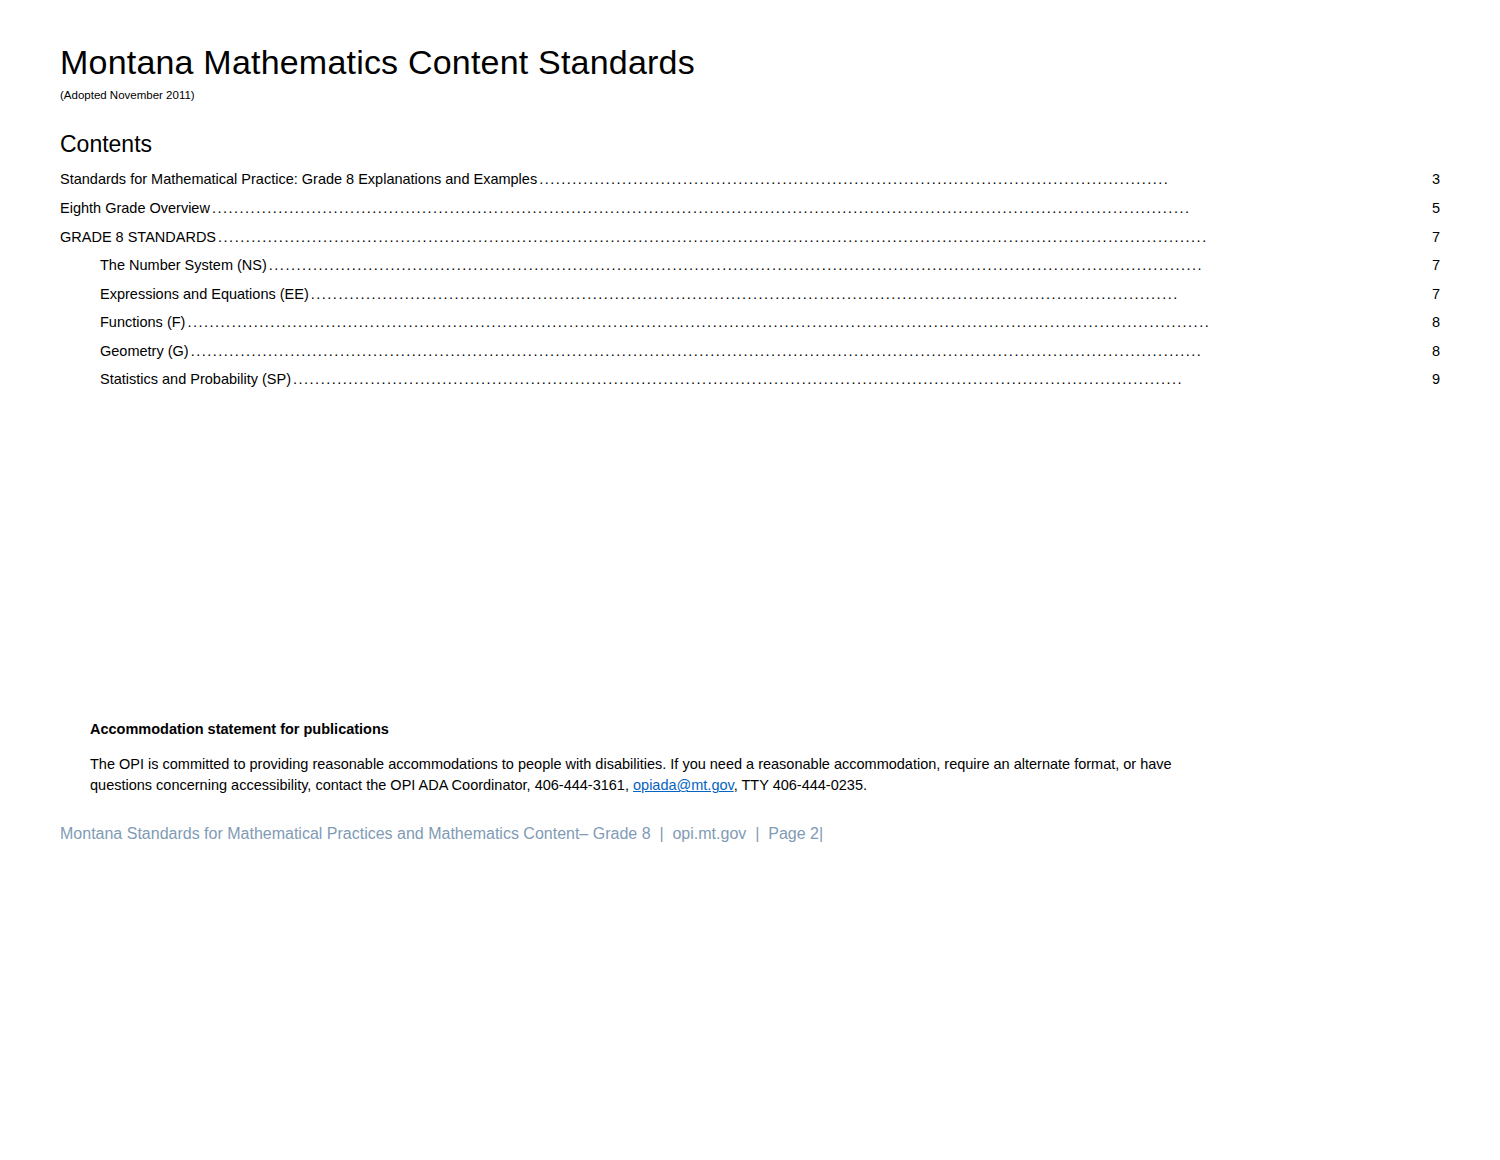Montana Mathematics Content Standards
(Adopted November 2011)
Contents
Standards for Mathematical Practice: Grade 8 Explanations and Examples .................................................................................................................. 3
Eighth Grade Overview ................................................................................................................................................................................. 5
GRADE 8 STANDARDS ................................................................................................................................................................................... 7
The Number System (NS) ......................................................................................................................................................................... 7
Expressions and Equations (EE) ............................................................................................................................................................. 7
Functions (F) ......................................................................................................................................................................................... 8
Geometry (G) ....................................................................................................................................................................................... 8
Statistics and Probability (SP) ................................................................................................................................................................. 9
Accommodation statement for publications
The OPI is committed to providing reasonable accommodations to people with disabilities. If you need a reasonable accommodation, require an alternate format, or have questions concerning accessibility, contact the OPI ADA Coordinator, 406-444-3161, opiada@mt.gov, TTY 406-444-0235.
Montana Standards for Mathematical Practices and Mathematics Content– Grade 8 | opi.mt.gov | Page 2|